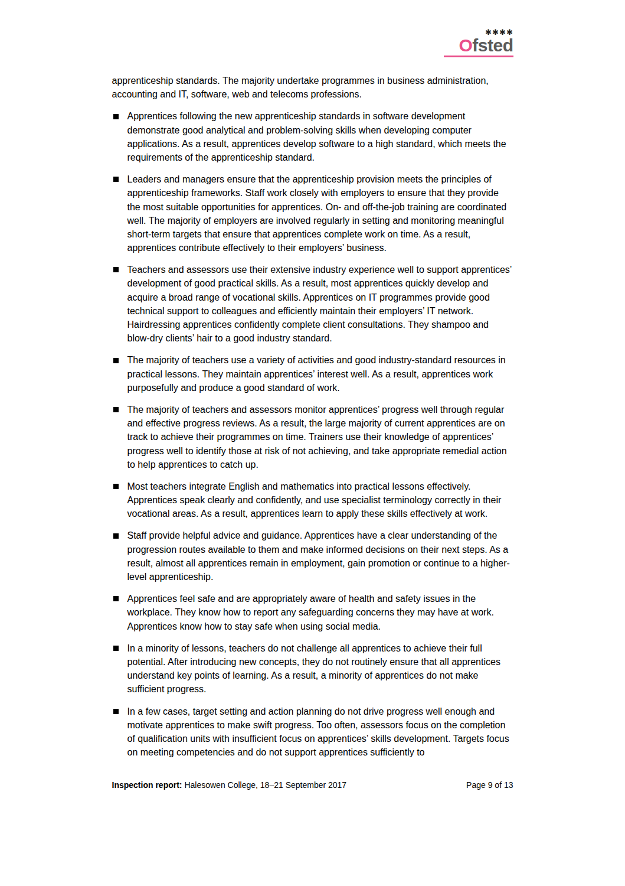✱✱✱✱ Ofsted
apprenticeship standards. The majority undertake programmes in business administration, accounting and IT, software, web and telecoms professions.
Apprentices following the new apprenticeship standards in software development demonstrate good analytical and problem-solving skills when developing computer applications. As a result, apprentices develop software to a high standard, which meets the requirements of the apprenticeship standard.
Leaders and managers ensure that the apprenticeship provision meets the principles of apprenticeship frameworks. Staff work closely with employers to ensure that they provide the most suitable opportunities for apprentices. On- and off-the-job training are coordinated well. The majority of employers are involved regularly in setting and monitoring meaningful short-term targets that ensure that apprentices complete work on time. As a result, apprentices contribute effectively to their employers’ business.
Teachers and assessors use their extensive industry experience well to support apprentices’ development of good practical skills. As a result, most apprentices quickly develop and acquire a broad range of vocational skills. Apprentices on IT programmes provide good technical support to colleagues and efficiently maintain their employers’ IT network. Hairdressing apprentices confidently complete client consultations. They shampoo and blow-dry clients’ hair to a good industry standard.
The majority of teachers use a variety of activities and good industry-standard resources in practical lessons. They maintain apprentices’ interest well. As a result, apprentices work purposefully and produce a good standard of work.
The majority of teachers and assessors monitor apprentices’ progress well through regular and effective progress reviews. As a result, the large majority of current apprentices are on track to achieve their programmes on time. Trainers use their knowledge of apprentices’ progress well to identify those at risk of not achieving, and take appropriate remedial action to help apprentices to catch up.
Most teachers integrate English and mathematics into practical lessons effectively. Apprentices speak clearly and confidently, and use specialist terminology correctly in their vocational areas. As a result, apprentices learn to apply these skills effectively at work.
Staff provide helpful advice and guidance. Apprentices have a clear understanding of the progression routes available to them and make informed decisions on their next steps. As a result, almost all apprentices remain in employment, gain promotion or continue to a higher-level apprenticeship.
Apprentices feel safe and are appropriately aware of health and safety issues in the workplace. They know how to report any safeguarding concerns they may have at work. Apprentices know how to stay safe when using social media.
In a minority of lessons, teachers do not challenge all apprentices to achieve their full potential. After introducing new concepts, they do not routinely ensure that all apprentices understand key points of learning. As a result, a minority of apprentices do not make sufficient progress.
In a few cases, target setting and action planning do not drive progress well enough and motivate apprentices to make swift progress. Too often, assessors focus on the completion of qualification units with insufficient focus on apprentices’ skills development. Targets focus on meeting competencies and do not support apprentices sufficiently to
Inspection report: Halesowen College, 18–21 September 2017
Page 9 of 13